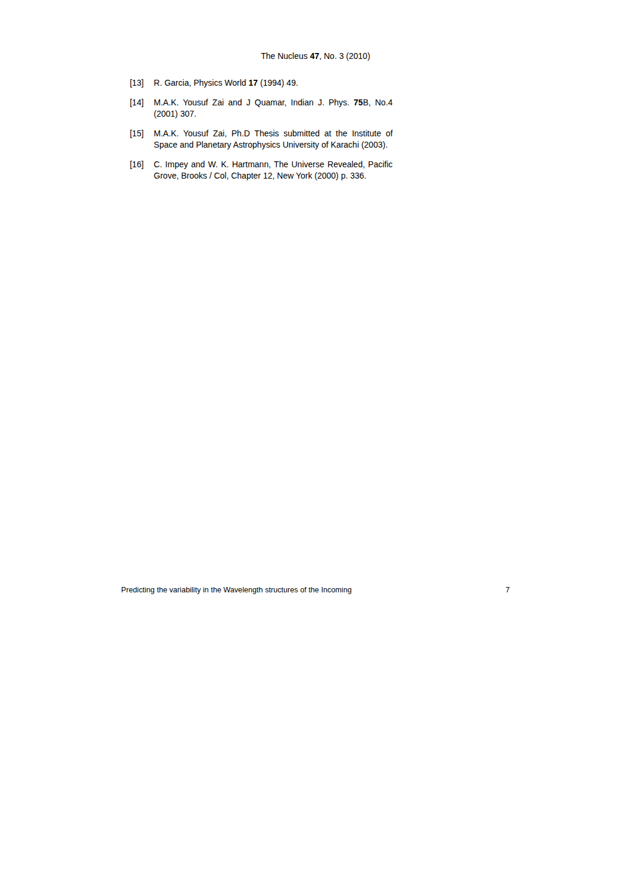The Nucleus 47, No. 3 (2010)
[13]
R. Garcia, Physics World 17 (1994) 49.
[14]
M.A.K. Yousuf Zai and J Quamar, Indian J. Phys. 75 B, No.4 (2001) 307.
[15]
M.A.K. Yousuf Zai, Ph.D Thesis submitted at the Institute of Space and Planetary Astrophysics University of Karachi (2003).
[16]
C. Impey and W. K. Hartmann, The Universe Revealed, Pacific Grove, Brooks / Col, Chapter 12, New York (2000) p. 336.
Predicting the variability in the Wavelength structures of the Incoming
7